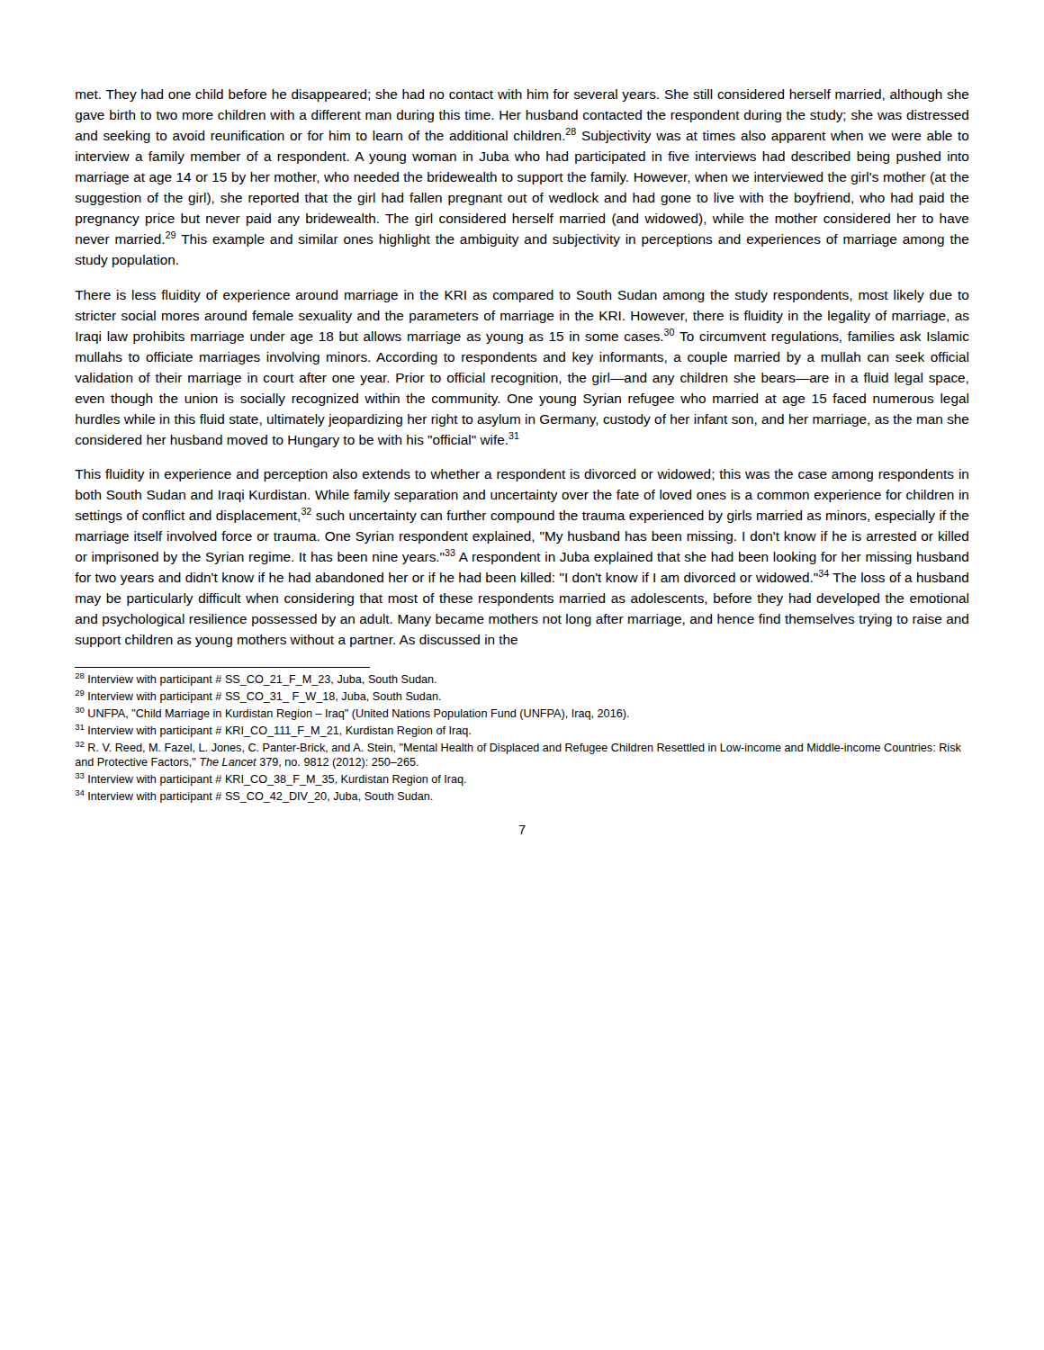met. They had one child before he disappeared; she had no contact with him for several years. She still considered herself married, although she gave birth to two more children with a different man during this time. Her husband contacted the respondent during the study; she was distressed and seeking to avoid reunification or for him to learn of the additional children.28 Subjectivity was at times also apparent when we were able to interview a family member of a respondent. A young woman in Juba who had participated in five interviews had described being pushed into marriage at age 14 or 15 by her mother, who needed the bridewealth to support the family. However, when we interviewed the girl's mother (at the suggestion of the girl), she reported that the girl had fallen pregnant out of wedlock and had gone to live with the boyfriend, who had paid the pregnancy price but never paid any bridewealth. The girl considered herself married (and widowed), while the mother considered her to have never married.29 This example and similar ones highlight the ambiguity and subjectivity in perceptions and experiences of marriage among the study population.
There is less fluidity of experience around marriage in the KRI as compared to South Sudan among the study respondents, most likely due to stricter social mores around female sexuality and the parameters of marriage in the KRI. However, there is fluidity in the legality of marriage, as Iraqi law prohibits marriage under age 18 but allows marriage as young as 15 in some cases.30 To circumvent regulations, families ask Islamic mullahs to officiate marriages involving minors. According to respondents and key informants, a couple married by a mullah can seek official validation of their marriage in court after one year. Prior to official recognition, the girl—and any children she bears—are in a fluid legal space, even though the union is socially recognized within the community. One young Syrian refugee who married at age 15 faced numerous legal hurdles while in this fluid state, ultimately jeopardizing her right to asylum in Germany, custody of her infant son, and her marriage, as the man she considered her husband moved to Hungary to be with his "official" wife.31
This fluidity in experience and perception also extends to whether a respondent is divorced or widowed; this was the case among respondents in both South Sudan and Iraqi Kurdistan. While family separation and uncertainty over the fate of loved ones is a common experience for children in settings of conflict and displacement,32 such uncertainty can further compound the trauma experienced by girls married as minors, especially if the marriage itself involved force or trauma. One Syrian respondent explained, "My husband has been missing. I don't know if he is arrested or killed or imprisoned by the Syrian regime. It has been nine years."33 A respondent in Juba explained that she had been looking for her missing husband for two years and didn't know if he had abandoned her or if he had been killed: "I don't know if I am divorced or widowed."34 The loss of a husband may be particularly difficult when considering that most of these respondents married as adolescents, before they had developed the emotional and psychological resilience possessed by an adult. Many became mothers not long after marriage, and hence find themselves trying to raise and support children as young mothers without a partner. As discussed in the
28 Interview with participant # SS_CO_21_F_M_23, Juba, South Sudan.
29 Interview with participant # SS_CO_31_ F_W_18, Juba, South Sudan.
30 UNFPA, "Child Marriage in Kurdistan Region – Iraq" (United Nations Population Fund (UNFPA), Iraq, 2016).
31 Interview with participant # KRI_CO_111_F_M_21, Kurdistan Region of Iraq.
32 R. V. Reed, M. Fazel, L. Jones, C. Panter-Brick, and A. Stein, "Mental Health of Displaced and Refugee Children Resettled in Low-income and Middle-income Countries: Risk and Protective Factors," The Lancet 379, no. 9812 (2012): 250–265.
33 Interview with participant # KRI_CO_38_F_M_35, Kurdistan Region of Iraq.
34 Interview with participant # SS_CO_42_DIV_20, Juba, South Sudan.
7